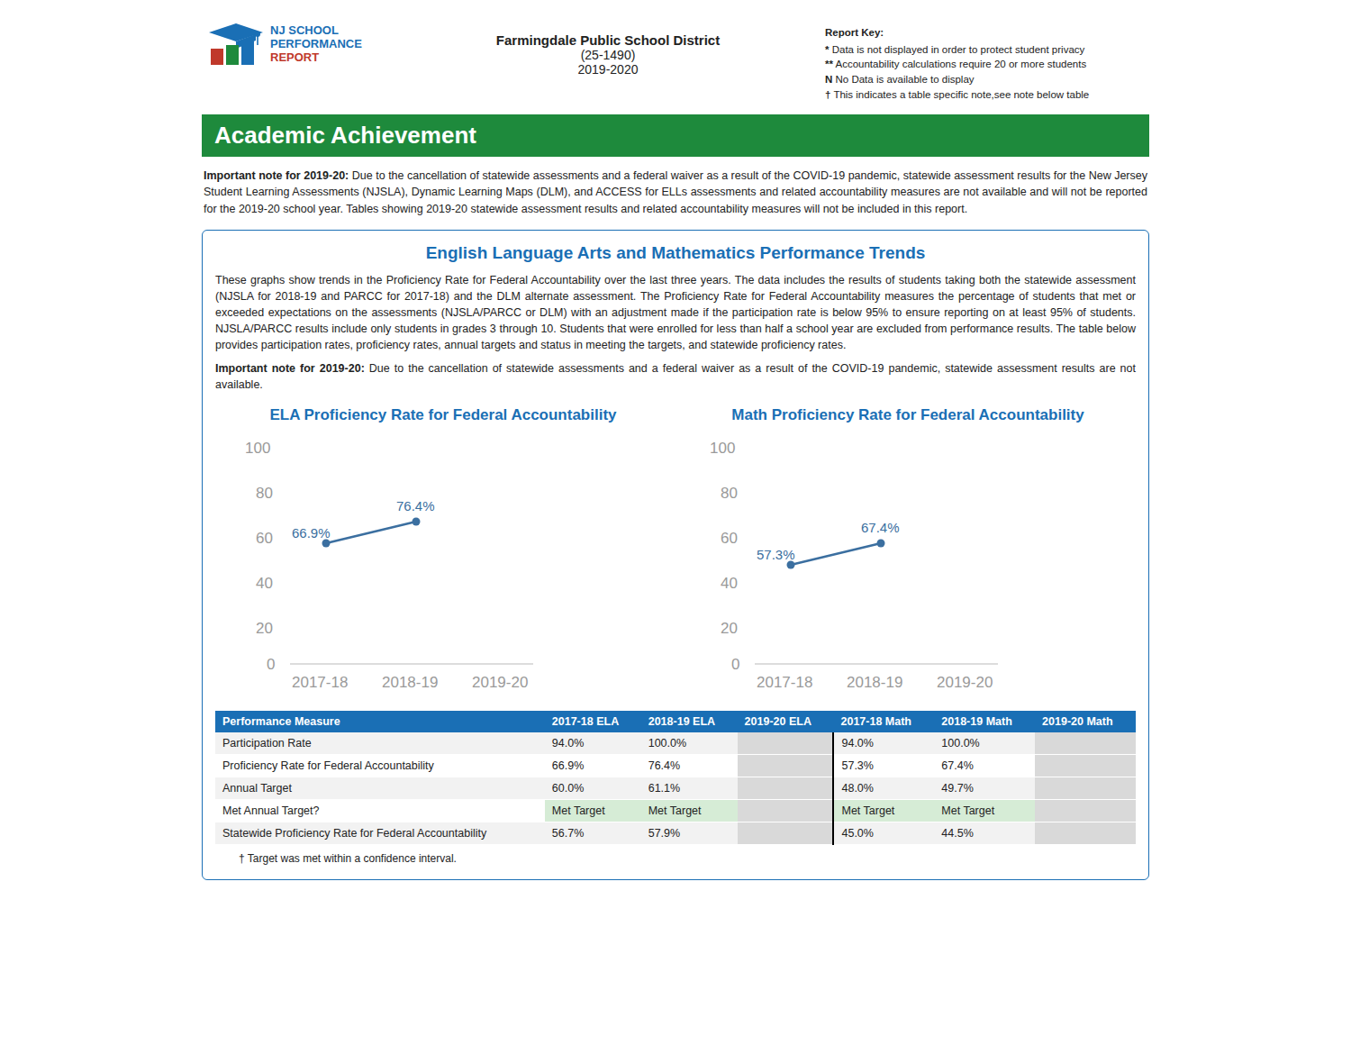NJ SCHOOL PERFORMANCE REPORT
Farmingdale Public School District
(25-1490)
2019-2020
Report Key:
* Data is not displayed in order to protect student privacy
** Accountability calculations require 20 or more students
N No Data is available to display
† This indicates a table specific note,see note below table
Academic Achievement
Important note for 2019-20: Due to the cancellation of statewide assessments and a federal waiver as a result of the COVID-19 pandemic, statewide assessment results for the New Jersey Student Learning Assessments (NJSLA), Dynamic Learning Maps (DLM), and ACCESS for ELLs assessments and related accountability measures are not available and will not be reported for the 2019-20 school year. Tables showing 2019-20 statewide assessment results and related accountability measures will not be included in this report.
English Language Arts and Mathematics Performance Trends
These graphs show trends in the Proficiency Rate for Federal Accountability over the last three years. The data includes the results of students taking both the statewide assessment (NJSLA for 2018-19 and PARCC for 2017-18) and the DLM alternate assessment. The Proficiency Rate for Federal Accountability measures the percentage of students that met or exceeded expectations on the assessments (NJSLA/PARCC or DLM) with an adjustment made if the participation rate is below 95% to ensure reporting on at least 95% of students. NJSLA/PARCC results include only students in grades 3 through 10. Students that were enrolled for less than half a school year are excluded from performance results. The table below provides participation rates, proficiency rates, annual targets and status in meeting the targets, and statewide proficiency rates.
Important note for 2019-20: Due to the cancellation of statewide assessments and a federal waiver as a result of the COVID-19 pandemic, statewide assessment results are not available.
ELA Proficiency Rate for Federal Accountability
100 80 60 40 20 0 66.9% 76.4% 2017-18 2018-19 2019-20
Math Proficiency Rate for Federal Accountability
100 80 60 40 20 0 57.3% 67.4% 2017-18 2018-19 2019-20
| Performance Measure | 2017-18 ELA | 2018-19 ELA | 2019-20 ELA | 2017-18 Math | 2018-19 Math | 2019-20 Math |
| --- | --- | --- | --- | --- | --- | --- |
| Participation Rate | 94.0% | 100.0% | | 94.0% | 100.0% | |
| Proficiency Rate for Federal Accountability | 66.9% | 76.4% | | 57.3% | 67.4% | |
| Annual Target | 60.0% | 61.1% | | 48.0% | 49.7% | |
| Met Annual Target? | Met Target | Met Target | | Met Target | Met Target | |
| Statewide Proficiency Rate for Federal Accountability | 56.7% | 57.9% | | 45.0% | 44.5% | |
† Target was met within a confidence interval.